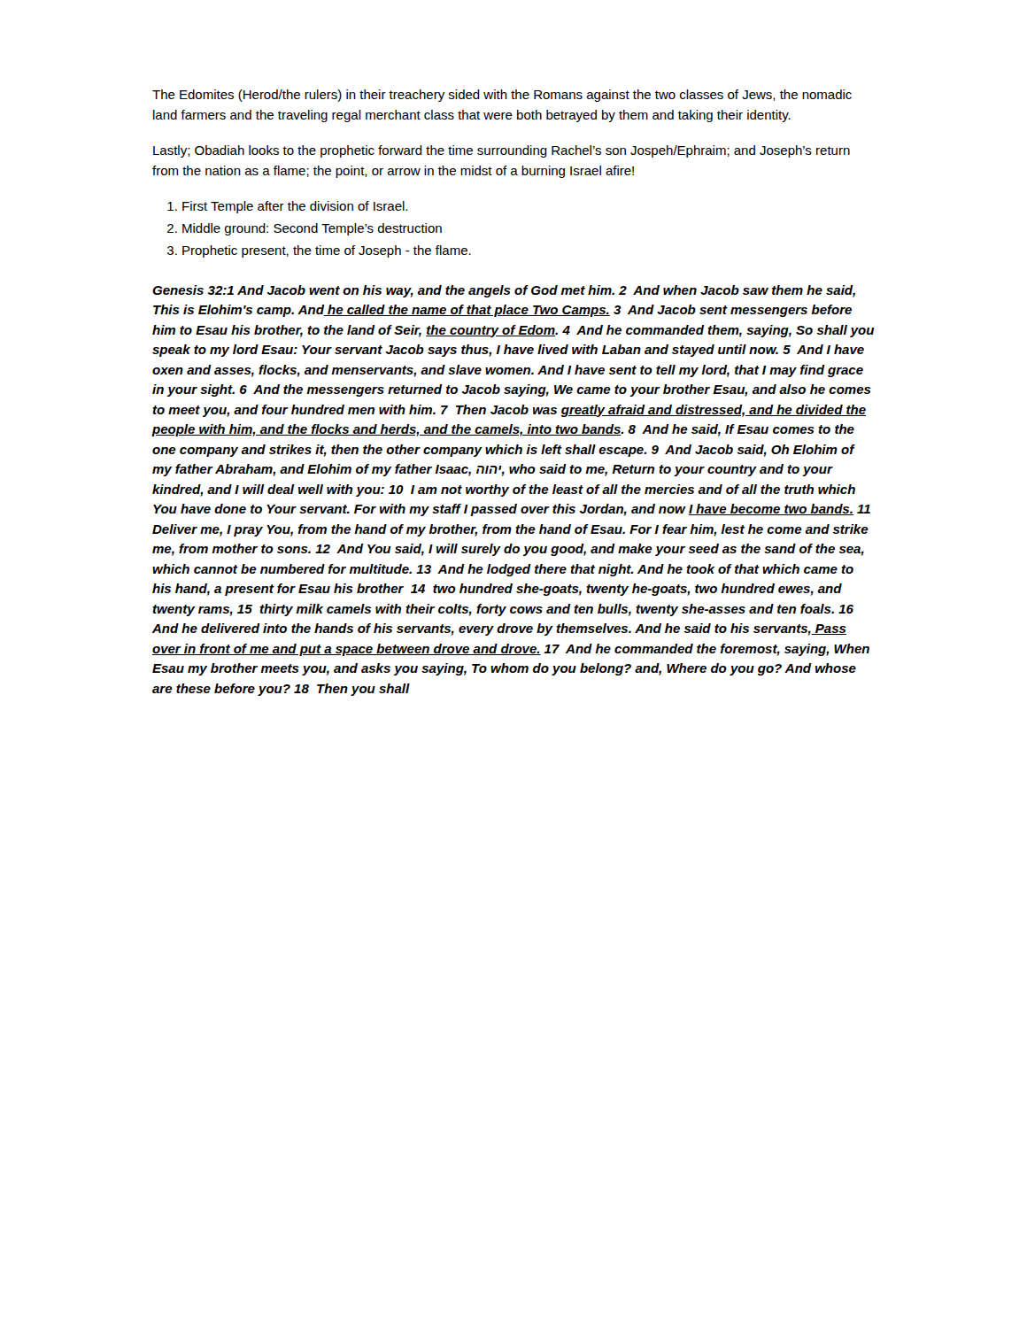The Edomites (Herod/the rulers) in their treachery sided with the Romans against the two classes of Jews, the nomadic land farmers and the traveling regal merchant class that were both betrayed by them and taking their identity.
Lastly; Obadiah looks to the prophetic forward the time surrounding Rachel’s son Jospeh/Ephraim; and Joseph’s return from the nation as a flame; the point, or arrow in the midst of a burning Israel afire!
First Temple after the division of Israel.
Middle ground: Second Temple’s destruction
Prophetic present, the time of Joseph - the flame.
Genesis 32:1 And Jacob went on his way, and the angels of God met him. 2 And when Jacob saw them he said, This is Elohim's camp. And he called the name of that place Two Camps. 3 And Jacob sent messengers before him to Esau his brother, to the land of Seir, the country of Edom. 4 And he commanded them, saying, So shall you speak to my lord Esau: Your servant Jacob says thus, I have lived with Laban and stayed until now. 5 And I have oxen and asses, flocks, and menservants, and slave women. And I have sent to tell my lord, that I may find grace in your sight. 6 And the messengers returned to Jacob saying, We came to your brother Esau, and also he comes to meet you, and four hundred men with him. 7 Then Jacob was greatly afraid and distressed, and he divided the people with him, and the flocks and herds, and the camels, into two bands. 8 And he said, If Esau comes to the one company and strikes it, then the other company which is left shall escape. 9 And Jacob said, Oh Elohim of my father Abraham, and Elohim of my father Isaac, יהוה, who said to me, Return to your country and to your kindred, and I will deal well with you: 10 I am not worthy of the least of all the mercies and of all the truth which You have done to Your servant. For with my staff I passed over this Jordan, and now I have become two bands. 11 Deliver me, I pray You, from the hand of my brother, from the hand of Esau. For I fear him, lest he come and strike me, from mother to sons. 12 And You said, I will surely do you good, and make your seed as the sand of the sea, which cannot be numbered for multitude. 13 And he lodged there that night. And he took of that which came to his hand, a present for Esau his brother 14 two hundred she-goats, twenty he-goats, two hundred ewes, and twenty rams, 15 thirty milk camels with their colts, forty cows and ten bulls, twenty she-asses and ten foals. 16 And he delivered into the hands of his servants, every drove by themselves. And he said to his servants, Pass over in front of me and put a space between drove and drove. 17 And he commanded the foremost, saying, When Esau my brother meets you, and asks you saying, To whom do you belong? and, Where do you go? And whose are these before you? 18 Then you shall